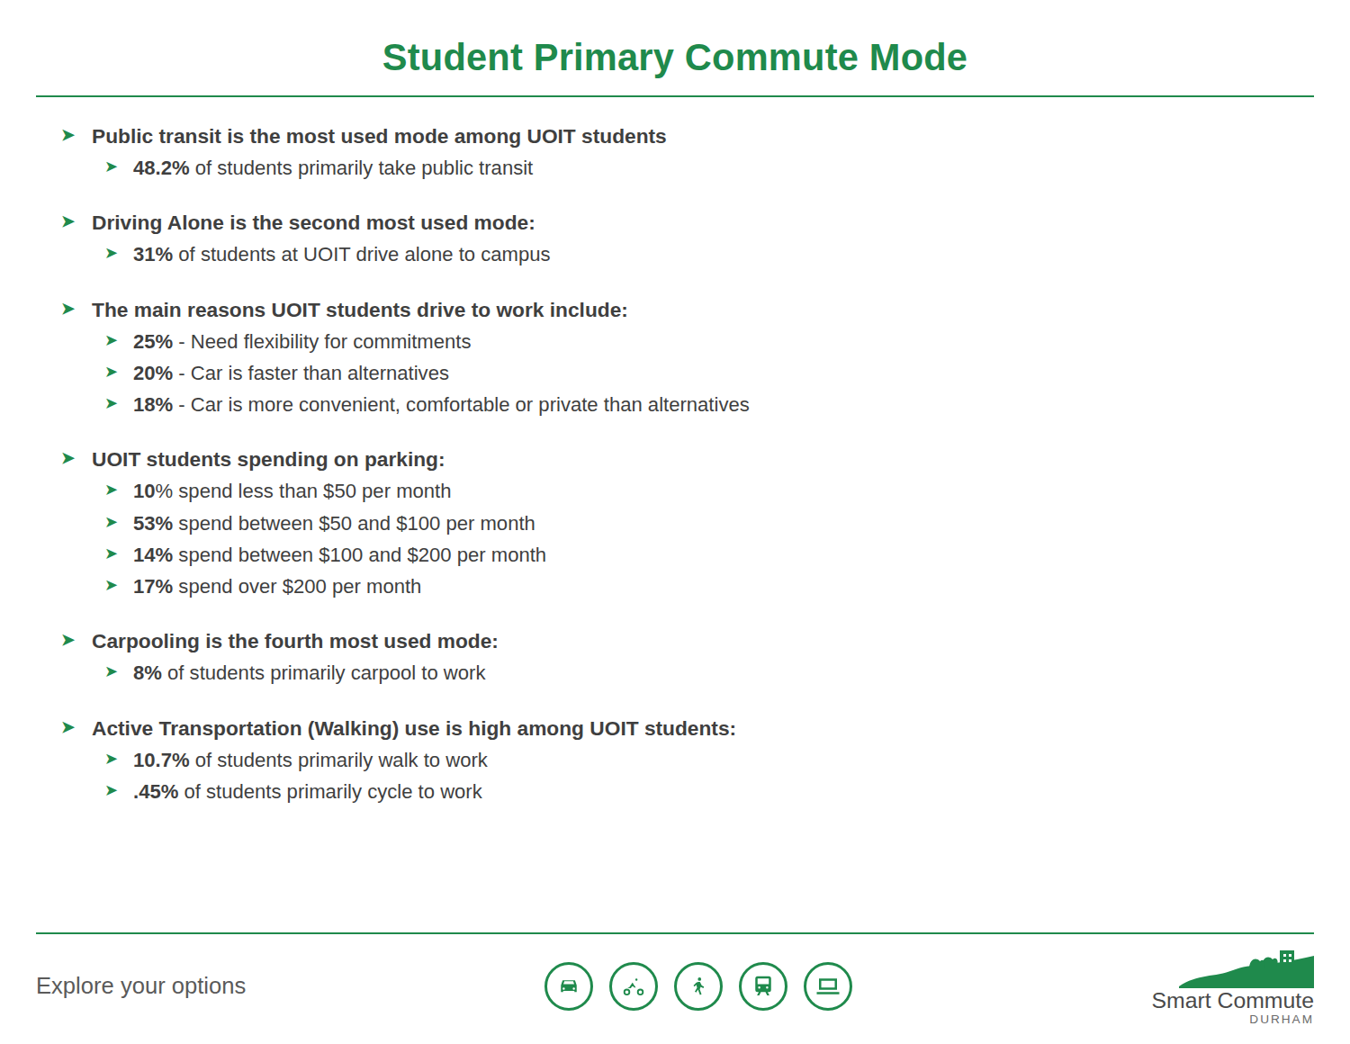Student Primary Commute Mode
Public transit is the most used mode among UOIT students
48.2% of students primarily take public transit
Driving Alone is the second most used mode:
31% of students at UOIT drive alone to campus
The main reasons UOIT students drive to work include:
25% - Need flexibility for commitments
20% - Car is faster than alternatives
18% - Car is more convenient, comfortable or private than alternatives
UOIT students spending on parking:
10% spend less than $50 per month
53% spend between $50 and $100 per month
14% spend between $100 and $200 per month
17% spend over $200 per month
Carpooling is the fourth most used mode:
8% of students primarily carpool to work
Active Transportation (Walking) use is high among UOIT students:
10.7% of students primarily walk to work
.45% of students primarily cycle to work
Explore your options
Smart Commute
DURHAM